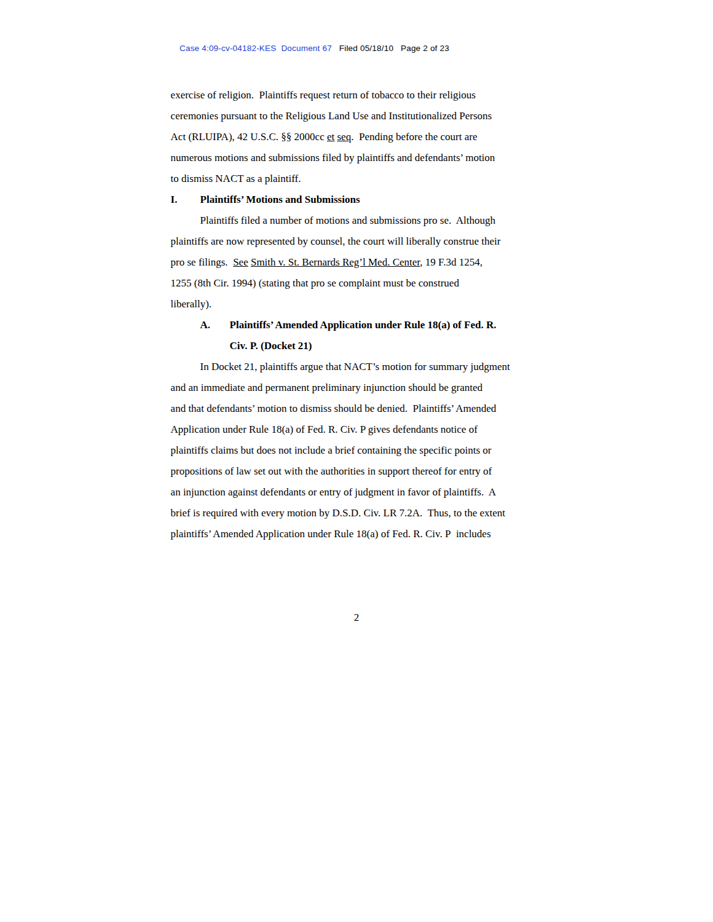Case 4:09-cv-04182-KES Document 67 Filed 05/18/10 Page 2 of 23
exercise of religion. Plaintiffs request return of tobacco to their religious
ceremonies pursuant to the Religious Land Use and Institutionalized Persons
Act (RLUIPA), 42 U.S.C. §§ 2000cc et seq. Pending before the court are
numerous motions and submissions filed by plaintiffs and defendants’ motion
to dismiss NACT as a plaintiff.
I. Plaintiffs’ Motions and Submissions
Plaintiffs filed a number of motions and submissions pro se. Although
plaintiffs are now represented by counsel, the court will liberally construe their
pro se filings. See Smith v. St. Bernards Reg’l Med. Center, 19 F.3d 1254,
1255 (8th Cir. 1994) (stating that pro se complaint must be construed
liberally).
A. Plaintiffs’ Amended Application under Rule 18(a) of Fed. R.Civ. P. (Docket 21)
In Docket 21, plaintiffs argue that NACT’s motion for summary judgment
and an immediate and permanent preliminary injunction should be granted
and that defendants’ motion to dismiss should be denied. Plaintiffs’ Amended
Application under Rule 18(a) of Fed. R. Civ. P gives defendants notice of
plaintiffs claims but does not include a brief containing the specific points or
propositions of law set out with the authorities in support thereof for entry of
an injunction against defendants or entry of judgment in favor of plaintiffs. A
brief is required with every motion by D.S.D. Civ. LR 7.2A. Thus, to the extent
plaintiffs’ Amended Application under Rule 18(a) of Fed. R. Civ. P includes
2